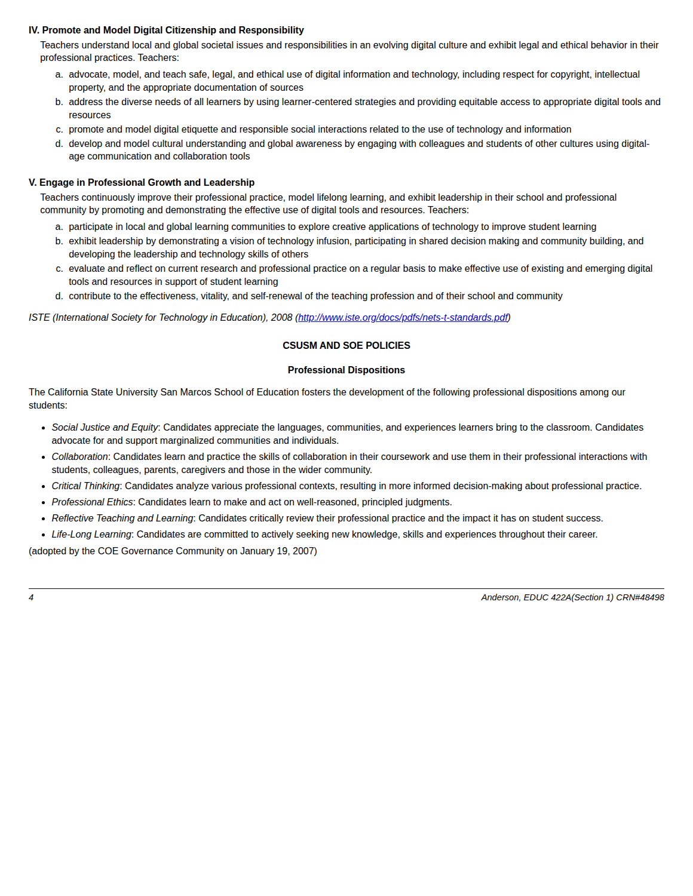IV. Promote and Model Digital Citizenship and Responsibility
Teachers understand local and global societal issues and responsibilities in an evolving digital culture and exhibit legal and ethical behavior in their professional practices. Teachers:
advocate, model, and teach safe, legal, and ethical use of digital information and technology, including respect for copyright, intellectual property, and the appropriate documentation of sources
address the diverse needs of all learners by using learner-centered strategies and providing equitable access to appropriate digital tools and resources
promote and model digital etiquette and responsible social interactions related to the use of technology and information
develop and model cultural understanding and global awareness by engaging with colleagues and students of other cultures using digital-age communication and collaboration tools
V. Engage in Professional Growth and Leadership
Teachers continuously improve their professional practice, model lifelong learning, and exhibit leadership in their school and professional community by promoting and demonstrating the effective use of digital tools and resources. Teachers:
participate in local and global learning communities to explore creative applications of technology to improve student learning
exhibit leadership by demonstrating a vision of technology infusion, participating in shared decision making and community building, and developing the leadership and technology skills of others
evaluate and reflect on current research and professional practice on a regular basis to make effective use of existing and emerging digital tools and resources in support of student learning
contribute to the effectiveness, vitality, and self-renewal of the teaching profession and of their school and community
ISTE (International Society for Technology in Education), 2008 (http://www.iste.org/docs/pdfs/nets-t-standards.pdf)
CSUSM AND SOE POLICIES
Professional Dispositions
The California State University San Marcos School of Education fosters the development of the following professional dispositions among our students:
Social Justice and Equity: Candidates appreciate the languages, communities, and experiences learners bring to the classroom. Candidates advocate for and support marginalized communities and individuals.
Collaboration: Candidates learn and practice the skills of collaboration in their coursework and use them in their professional interactions with students, colleagues, parents, caregivers and those in the wider community.
Critical Thinking: Candidates analyze various professional contexts, resulting in more informed decision-making about professional practice.
Professional Ethics: Candidates learn to make and act on well-reasoned, principled judgments.
Reflective Teaching and Learning: Candidates critically review their professional practice and the impact it has on student success.
Life-Long Learning: Candidates are committed to actively seeking new knowledge, skills and experiences throughout their career.
(adopted by the COE Governance Community on January 19, 2007)
4 Anderson, EDUC 422A(Section 1) CRN#48498